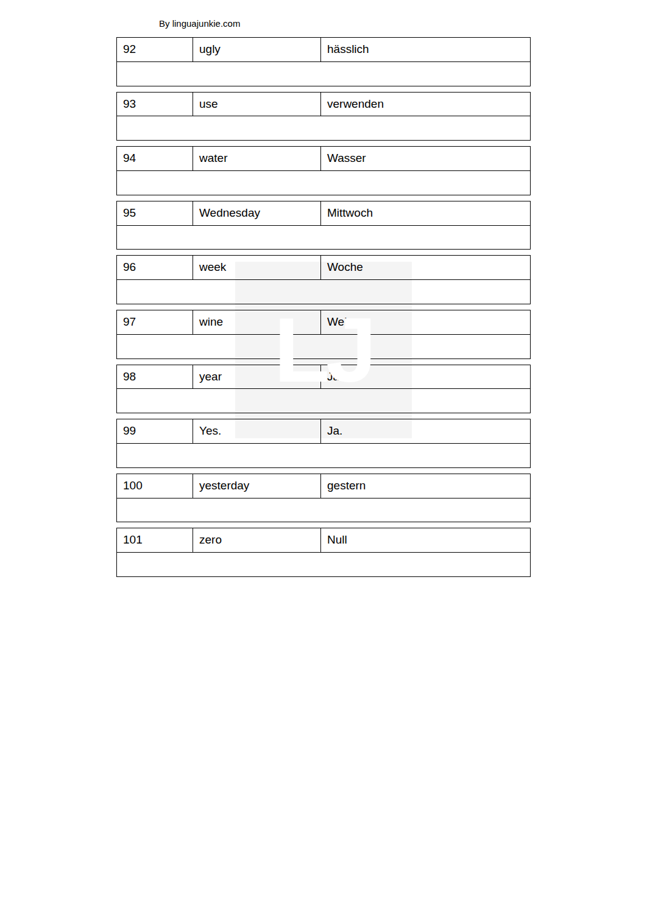By linguajunkie.com
LJ
| 92 | ugly | hässlich |
| 93 | use | verwenden |
| 94 | water | Wasser |
| 95 | Wednesday | Mittwoch |
| 96 | week | Woche |
| 97 | wine | Wein |
| 98 | year | Jahr |
| 99 | Yes. | Ja. |
| 100 | yesterday | gestern |
| 101 | zero | Null |